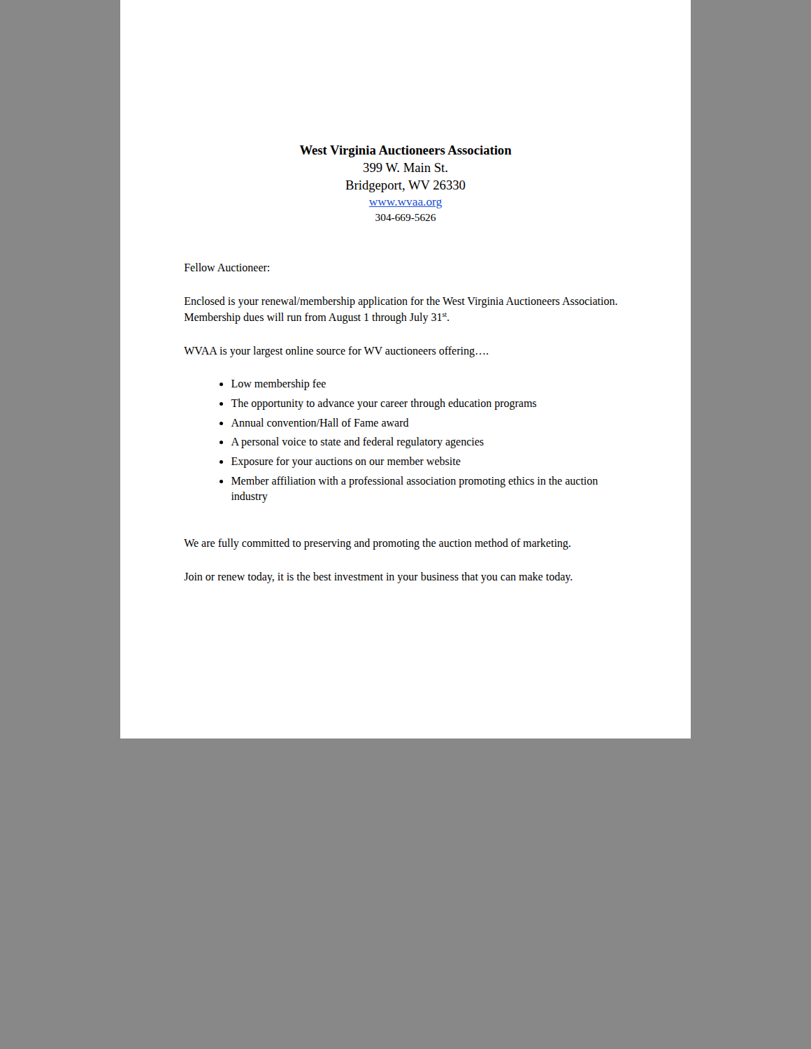West Virginia Auctioneers Association
399 W. Main St.
Bridgeport, WV 26330
www.wvaa.org
304-669-5626
Fellow Auctioneer:
Enclosed is your renewal/membership application for the West Virginia Auctioneers Association. Membership dues will run from August 1 through July 31st.
WVAA is your largest online source for WV auctioneers offering….
Low membership fee
The opportunity to advance your career through education programs
Annual convention/Hall of Fame award
A personal voice to state and federal regulatory agencies
Exposure for your auctions on our member website
Member affiliation with a professional association promoting ethics in the auction industry
We are fully committed to preserving and promoting the auction method of marketing.
Join or renew today, it is the best investment in your business that you can make today.